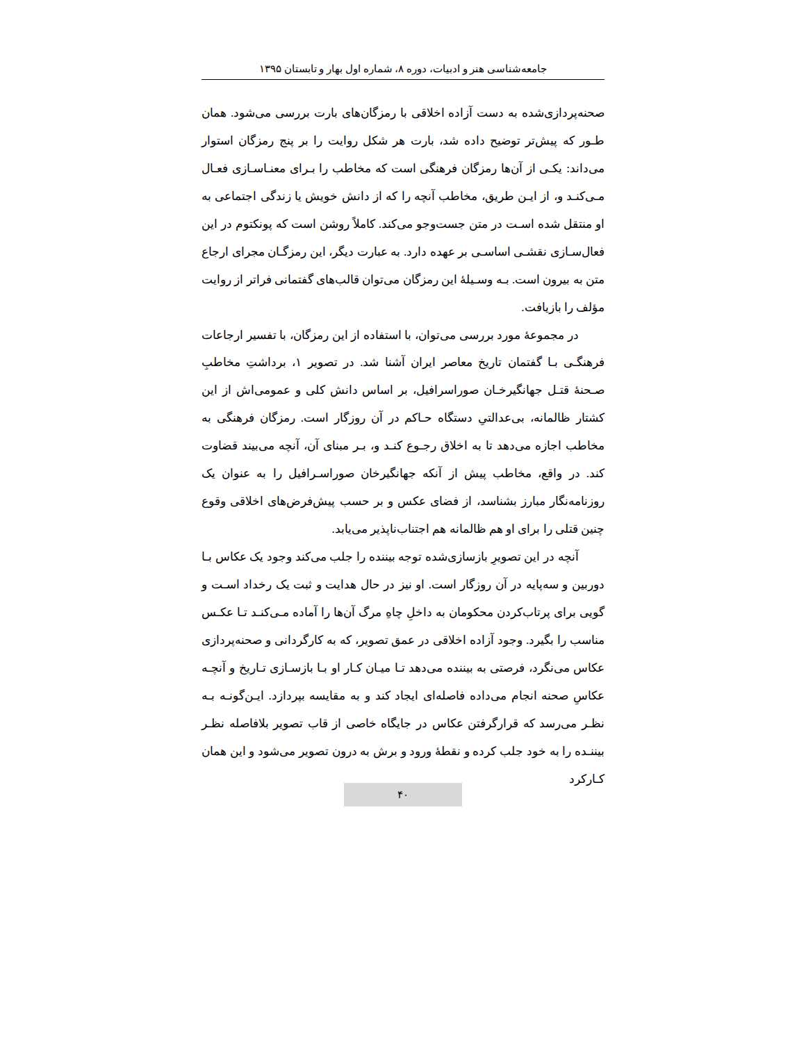جامعه‌شناسی هنر و ادبیات، دوره ۸، شماره اول بهار و تابستان ۱۳۹۵
صحنه‌پردازی‌شده به دست آزاده اخلاقی با رمزگان‌های بارت بررسی می‌شود. همان طـور که پیش‌تر توضیح داده شد، بارت هر شکل روایت را بر پنج رمزگان استوار می‌داند: یکـی از آن‌ها رمزگان فرهنگی است که مخاطب را بـرای معنـاسـازی فعـال مـی‌کنـد و، از ایـن طریق، مخاطب آنچه را که از دانش خویش یا زندگی اجتماعی به او منتقل شده اسـت در متن جست‌وجو می‌کند. کاملاً روشن است که پونکتوم در این فعال‌سـازی نقشـی اساسـی بر عهده دارد. به عبارت دیگر، این رمزگـان مجرای ارجاع متن به بیرون است. بـه وسـیلۀ این رمزگان می‌توان قالب‌های گفتمانی فراتر از روایت مؤلف را بازیافت.
در مجموعۀ مورد بررسی می‌توان، با استفاده از این رمزگان، با تفسیر ارجاعات فرهنگـی بـا گفتمان تاریخ معاصر ایران آشنا شد. در تصویر ۱، برداشتِ مخاطبِ صـحنۀ قتـل جهانگیرخـان صوراسرافیل، بر اساس دانش کلی و عمومی‌اش از این کشتار ظالمانه، بی‌عدالتیِ دستگاه حـاکم در آن روزگار است. رمزگان فرهنگی به مخاطب اجازه می‌دهد تا به اخلاق رجـوع کنـد و، بـر مبنای آن، آنچه می‌بیند قضاوت کند. در واقع، مخاطب پیش از آنکه جهانگیرخان صوراسـرافیل را به عنوان یک روزنامه‌نگار مبارز بشناسد، از فضای عکس و بر حسب پیش‌فرض‌های اخلاقی وقوع چنین قتلی را برای او هم ظالمانه هم اجتناب‌ناپذیر می‌یابد.
آنچه در این تصویرِ بازسازی‌شده توجه بیننده را جلب می‌کند وجود یک عکاس بـا دوربین و سه‌پایه در آن روزگار است. او نیز در حال هدایت و ثبت یک رخداد اسـت و گویی برای پرتاب‌کردن محکومان به داخلِ چاهِ مرگ آن‌ها را آماده مـی‌کنـد تـا عکـس مناسب را بگیرد. وجود آزاده اخلاقی در عمق تصویر، که به کارگردانی و صحنه‌پردازی عکاس می‌نگرد، فرصتی به بیننده می‌دهد تـا میـان کـار او بـا بازسـازی تـاریخ و آنچـه عکاسِ صحنه انجام می‌داده فاصله‌ای ایجاد کند و به مقایسه بپردازد. ایـن‌گونـه بـه نظـر می‌رسد که قرارگرفتن عکاس در جایگاه خاصی از قاب تصویر بلافاصله نظـر بیننـده را به خود جلب کرده و نقطۀ ورود و برش به درون تصویر می‌شود و این همان کـارکرد
۴۰